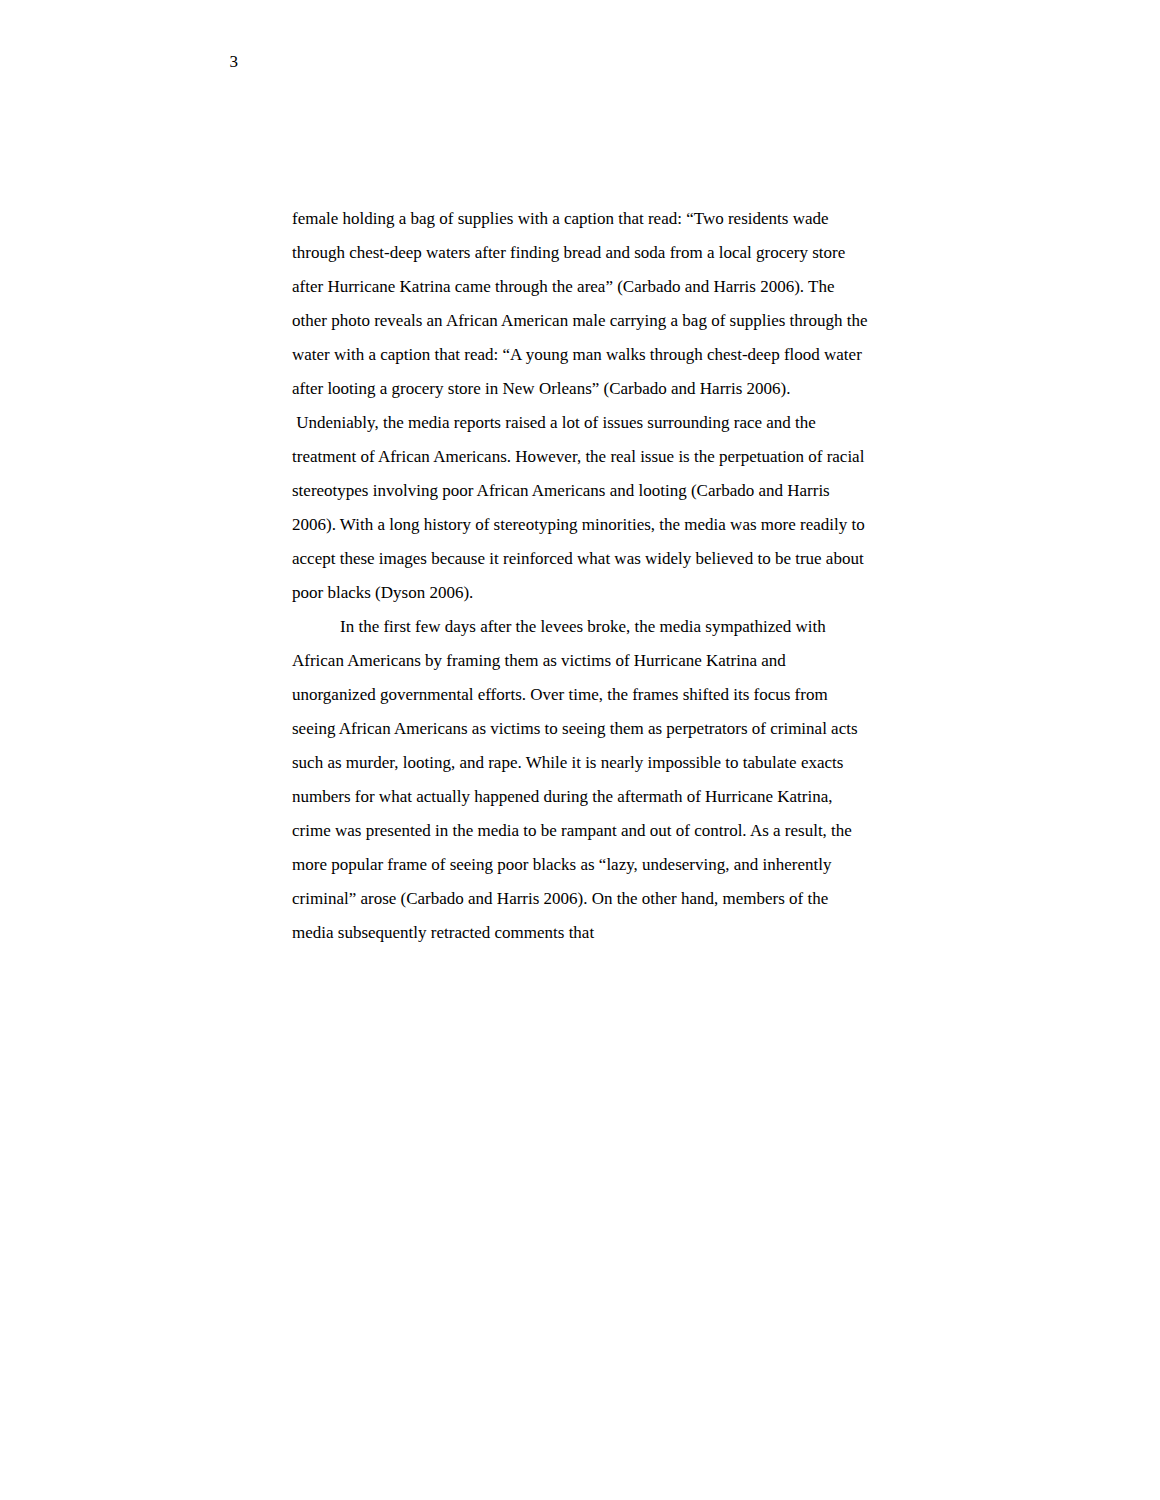3
female holding a bag of supplies with a caption that read: “Two residents wade through chest-deep waters after finding bread and soda from a local grocery store after Hurricane Katrina came through the area” (Carbado and Harris 2006). The other photo reveals an African American male carrying a bag of supplies through the water with a caption that read: “A young man walks through chest-deep flood water after looting a grocery store in New Orleans” (Carbado and Harris 2006). Undeniably, the media reports raised a lot of issues surrounding race and the treatment of African Americans. However, the real issue is the perpetuation of racial stereotypes involving poor African Americans and looting (Carbado and Harris 2006). With a long history of stereotyping minorities, the media was more readily to accept these images because it reinforced what was widely believed to be true about poor blacks (Dyson 2006).
In the first few days after the levees broke, the media sympathized with African Americans by framing them as victims of Hurricane Katrina and unorganized governmental efforts. Over time, the frames shifted its focus from seeing African Americans as victims to seeing them as perpetrators of criminal acts such as murder, looting, and rape. While it is nearly impossible to tabulate exacts numbers for what actually happened during the aftermath of Hurricane Katrina, crime was presented in the media to be rampant and out of control. As a result, the more popular frame of seeing poor blacks as “lazy, undeserving, and inherently criminal” arose (Carbado and Harris 2006). On the other hand, members of the media subsequently retracted comments that